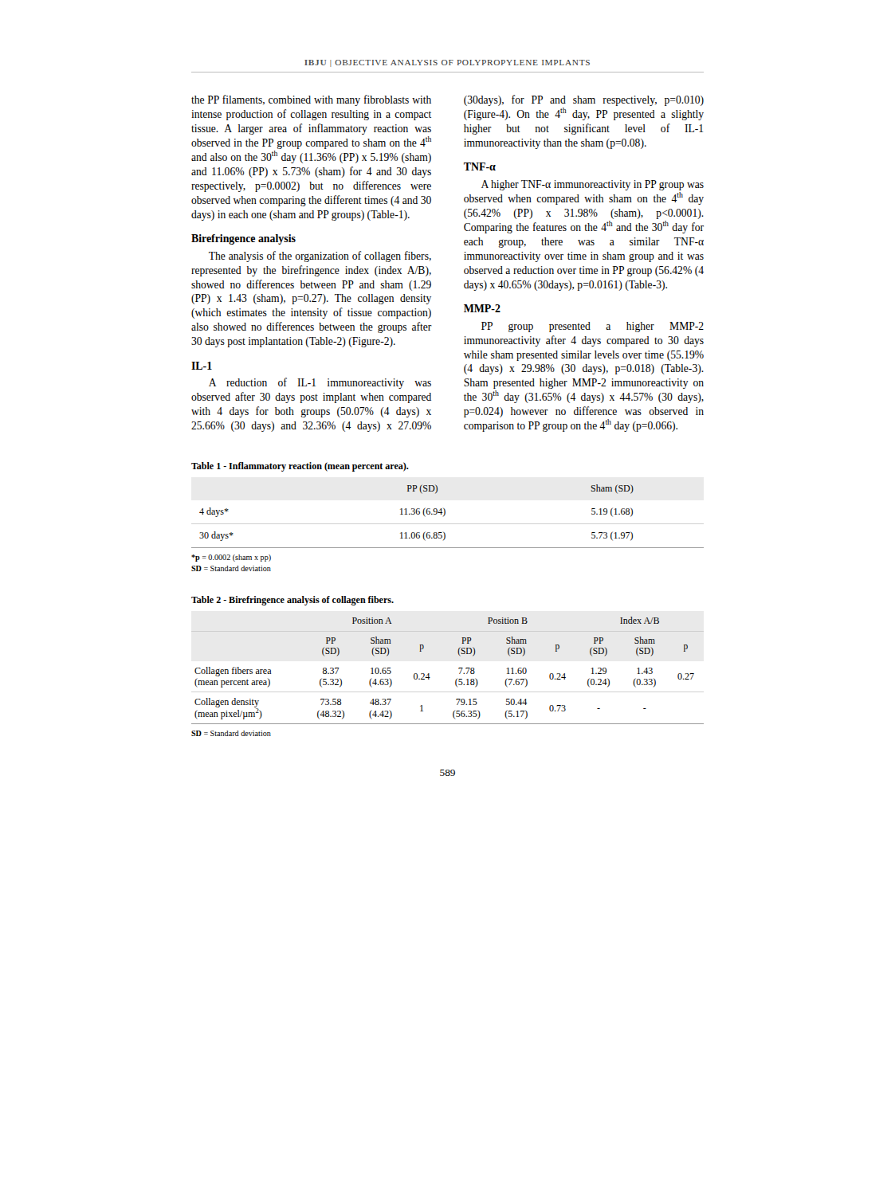IBJU | OBJECTIVE ANALYSIS OF POLYPROPYLENE IMPLANTS
the PP filaments, combined with many fibroblasts with intense production of collagen resulting in a compact tissue. A larger area of inflammatory reaction was observed in the PP group compared to sham on the 4th and also on the 30th day (11.36% (PP) x 5.19% (sham) and 11.06% (PP) x 5.73% (sham) for 4 and 30 days respectively, p=0.0002) but no differences were observed when comparing the different times (4 and 30 days) in each one (sham and PP groups) (Table-1).
Birefringence analysis
The analysis of the organization of collagen fibers, represented by the birefringence index (index A/B), showed no differences between PP and sham (1.29 (PP) x 1.43 (sham), p=0.27). The collagen density (which estimates the intensity of tissue compaction) also showed no differences between the groups after 30 days post implantation (Table-2) (Figure-2).
IL-1
A reduction of IL-1 immunoreactivity was observed after 30 days post implant when compared with 4 days for both groups (50.07% (4 days) x 25.66% (30 days) and 32.36% (4 days) x 27.09% (30days), for PP and sham respectively, p=0.010) (Figure-4). On the 4th day, PP presented a slightly higher but not significant level of IL-1 immunoreactivity than the sham (p=0.08).
TNF-α
A higher TNF-α immunoreactivity in PP group was observed when compared with sham on the 4th day (56.42% (PP) x 31.98% (sham), p<0.0001). Comparing the features on the 4th and the 30th day for each group, there was a similar TNF-α immunoreactivity over time in sham group and it was observed a reduction over time in PP group (56.42% (4 days) x 40.65% (30days), p=0.0161) (Table-3).
MMP-2
PP group presented a higher MMP-2 immunoreactivity after 4 days compared to 30 days while sham presented similar levels over time (55.19% (4 days) x 29.98% (30 days), p=0.018) (Table-3). Sham presented higher MMP-2 immunoreactivity on the 30th day (31.65% (4 days) x 44.57% (30 days), p=0.024) however no difference was observed in comparison to PP group on the 4th day (p=0.066).
Table 1 - Inflammatory reaction (mean percent area).
| | PP (SD) | Sham (SD) |
| --- | --- | --- |
| 4 days* | 11.36 (6.94) | 5.19 (1.68) |
| 30 days* | 11.06 (6.85) | 5.73 (1.97) |
*p = 0.0002 (sham x pp)
SD = Standard deviation
Table 2 - Birefringence analysis of collagen fibers.
| | Position A | Position B | Index A/B |
| --- | --- | --- | --- |
| | PP (SD) | Sham (SD) | p | PP (SD) | Sham (SD) | p | PP (SD) | Sham (SD) | p |
| Collagen fibers area (mean percent area) | 8.37 (5.32) | 10.65 (4.63) | 0.24 | 7.78 (5.18) | 11.60 (7.67) | 0.24 | 1.29 (0.24) | 1.43 (0.33) | 0.27 |
| Collagen density (mean pixel/µm 2 ) | 73.58 (48.32) | 48.37 (4.42) | 1 | 79.15 (56.35) | 50.44 (5.17) | 0.73 | - | - | |
SD = Standard deviation
589